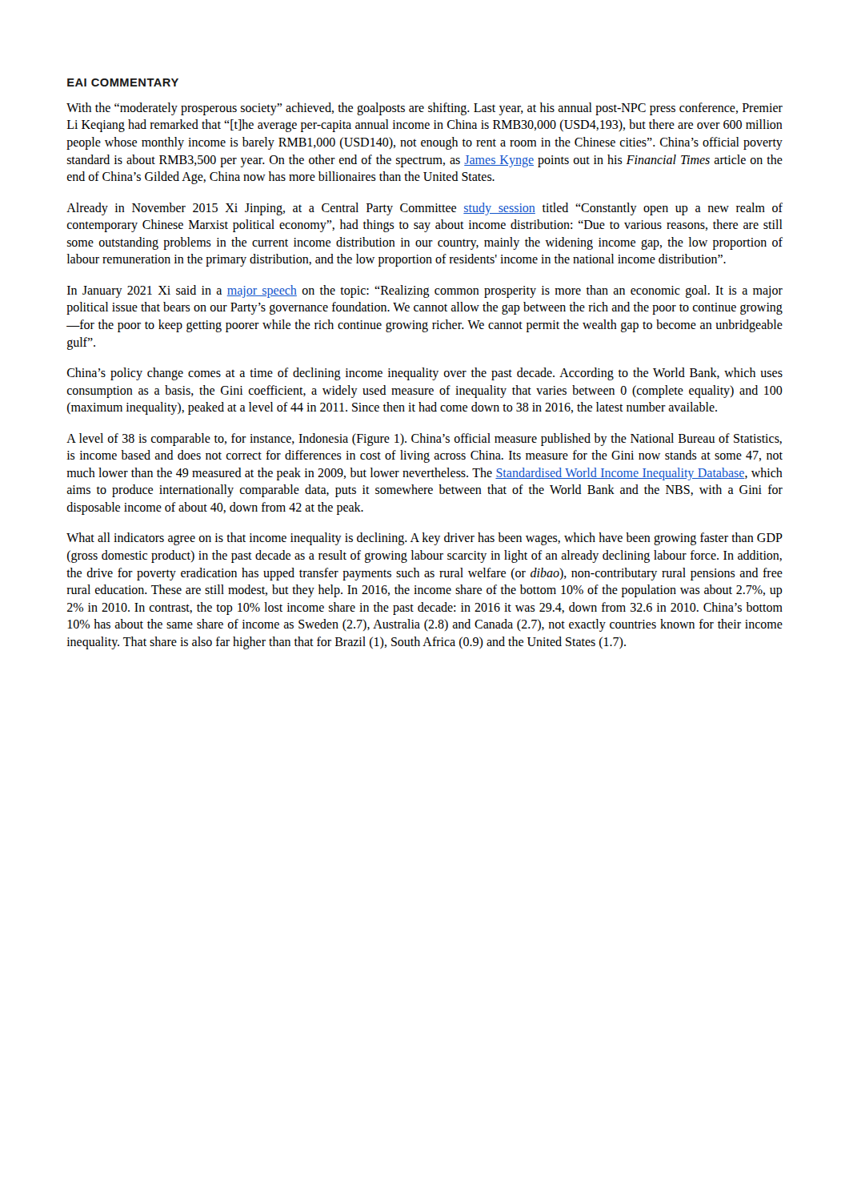EAI COMMENTARY
With the “moderately prosperous society” achieved, the goalposts are shifting. Last year, at his annual post-NPC press conference, Premier Li Keqiang had remarked that “[t]he average per-capita annual income in China is RMB30,000 (USD4,193), but there are over 600 million people whose monthly income is barely RMB1,000 (USD140), not enough to rent a room in the Chinese cities”. China’s official poverty standard is about RMB3,500 per year. On the other end of the spectrum, as James Kynge points out in his Financial Times article on the end of China’s Gilded Age, China now has more billionaires than the United States.
Already in November 2015 Xi Jinping, at a Central Party Committee study session titled “Constantly open up a new realm of contemporary Chinese Marxist political economy”, had things to say about income distribution: “Due to various reasons, there are still some outstanding problems in the current income distribution in our country, mainly the widening income gap, the low proportion of labour remuneration in the primary distribution, and the low proportion of residents' income in the national income distribution”.
In January 2021 Xi said in a major speech on the topic: “Realizing common prosperity is more than an economic goal. It is a major political issue that bears on our Party’s governance foundation. We cannot allow the gap between the rich and the poor to continue growing—for the poor to keep getting poorer while the rich continue growing richer. We cannot permit the wealth gap to become an unbridgeable gulf”.
China’s policy change comes at a time of declining income inequality over the past decade. According to the World Bank, which uses consumption as a basis, the Gini coefficient, a widely used measure of inequality that varies between 0 (complete equality) and 100 (maximum inequality), peaked at a level of 44 in 2011. Since then it had come down to 38 in 2016, the latest number available.
A level of 38 is comparable to, for instance, Indonesia (Figure 1). China’s official measure published by the National Bureau of Statistics, is income based and does not correct for differences in cost of living across China. Its measure for the Gini now stands at some 47, not much lower than the 49 measured at the peak in 2009, but lower nevertheless. The Standardised World Income Inequality Database, which aims to produce internationally comparable data, puts it somewhere between that of the World Bank and the NBS, with a Gini for disposable income of about 40, down from 42 at the peak.
What all indicators agree on is that income inequality is declining. A key driver has been wages, which have been growing faster than GDP (gross domestic product) in the past decade as a result of growing labour scarcity in light of an already declining labour force. In addition, the drive for poverty eradication has upped transfer payments such as rural welfare (or dibao), non-contributary rural pensions and free rural education. These are still modest, but they help. In 2016, the income share of the bottom 10% of the population was about 2.7%, up 2% in 2010. In contrast, the top 10% lost income share in the past decade: in 2016 it was 29.4, down from 32.6 in 2010. China’s bottom 10% has about the same share of income as Sweden (2.7), Australia (2.8) and Canada (2.7), not exactly countries known for their income inequality. That share is also far higher than that for Brazil (1), South Africa (0.9) and the United States (1.7).